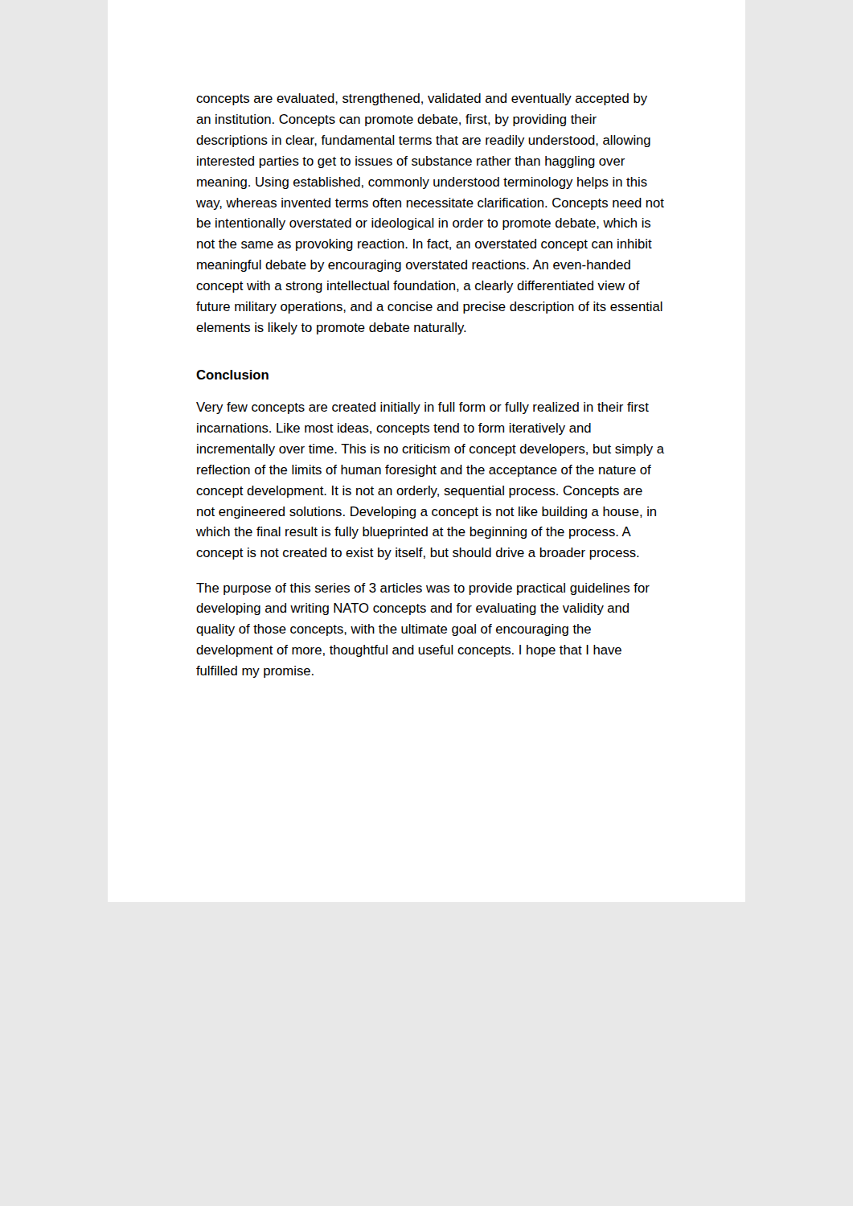concepts are evaluated, strengthened, validated and eventually accepted by an institution. Concepts can promote debate, first, by providing their descriptions in clear, fundamental terms that are readily understood, allowing interested parties to get to issues of substance rather than haggling over meaning. Using established, commonly understood terminology helps in this way, whereas invented terms often necessitate clarification. Concepts need not be intentionally overstated or ideological in order to promote debate, which is not the same as provoking reaction. In fact, an overstated concept can inhibit meaningful debate by encouraging overstated reactions. An even-handed concept with a strong intellectual foundation, a clearly differentiated view of future military operations, and a concise and precise description of its essential elements is likely to promote debate naturally.
Conclusion
Very few concepts are created initially in full form or fully realized in their first incarnations. Like most ideas, concepts tend to form iteratively and incrementally over time. This is no criticism of concept developers, but simply a reflection of the limits of human foresight and the acceptance of the nature of concept development. It is not an orderly, sequential process. Concepts are not engineered solutions. Developing a concept is not like building a house, in which the final result is fully blueprinted at the beginning of the process. A concept is not created to exist by itself, but should drive a broader process.
The purpose of this series of 3 articles was to provide practical guidelines for developing and writing NATO concepts and for evaluating the validity and quality of those concepts, with the ultimate goal of encouraging the development of more, thoughtful and useful concepts. I hope that I have fulfilled my promise.